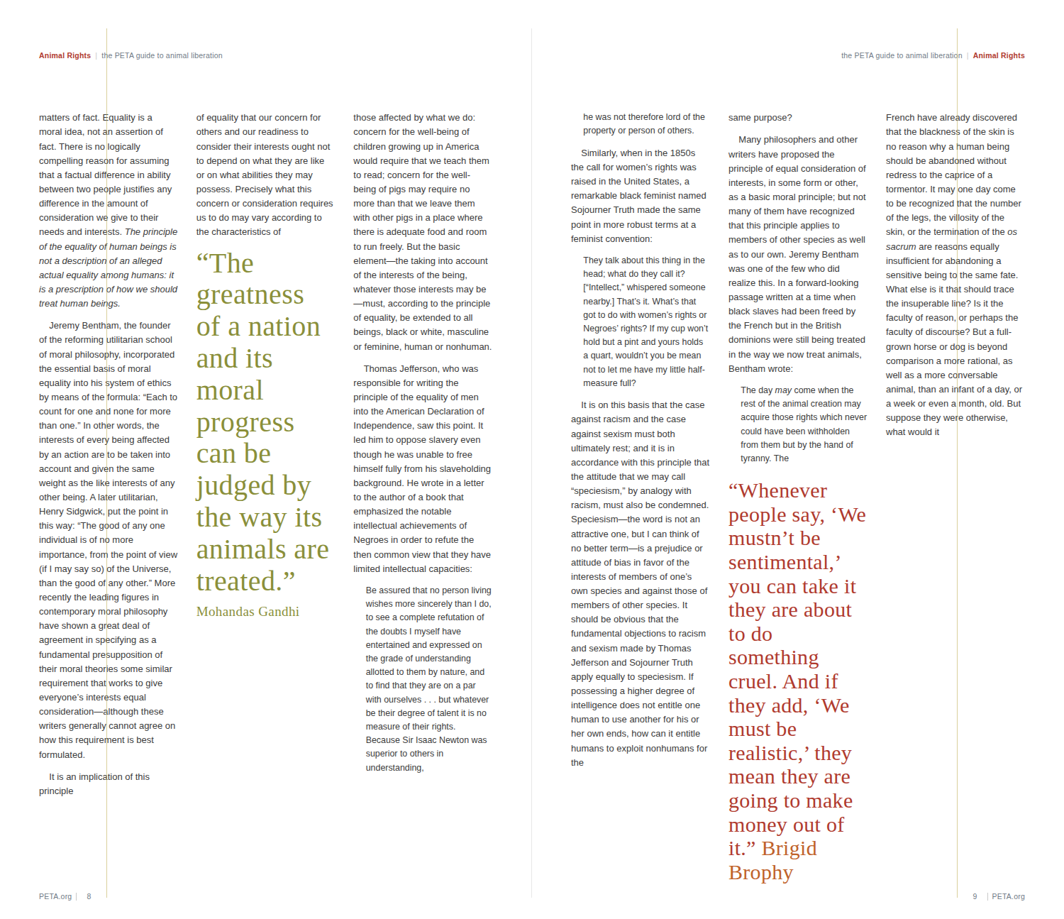Animal Rights|the PETA guide to animal liberation
matters of fact. Equality is a moral idea, not an assertion of fact. There is no logically compelling reason for assuming that a factual difference in ability between two people justifies any difference in the amount of consideration we give to their needs and interests. The principle of the equality of human beings is not a description of an alleged actual equality among humans: it is a prescription of how we should treat human beings.
Jeremy Bentham, the founder of the reforming utilitarian school of moral philosophy, incorporated the essential basis of moral equality into his system of ethics by means of the formula: “Each to count for one and none for more than one.” In other words, the interests of every being affected by an action are to be taken into account and given the same weight as the like interests of any other being. A later utilitarian, Henry Sidgwick, put the point in this way: “The good of any one individual is of no more importance, from the point of view (if I may say so) of the Universe, than the good of any other.” More recently the leading figures in contemporary moral philosophy have shown a great deal of agreement in specifying as a fundamental presupposition of their moral theories some similar requirement that works to give everyone’s interests equal consideration—although these writers generally cannot agree on how this requirement is best formulated.
It is an implication of this principle
of equality that our concern for others and our readiness to consider their interests ought not to depend on what they are like or on what abilities they may possess. Precisely what this concern or consideration requires us to do may vary according to the characteristics of
“The greatness of a nation and its moral progress can be judged by the way its animals are treated.” Mohandas Gandhi
those affected by what we do: concern for the well-being of children growing up in America would require that we teach them to read; concern for the well-being of pigs may require no more than that we leave them with other pigs in a place where there is adequate food and room to run freely. But the basic element—the taking into account of the interests of the being, whatever those interests may be—must, according to the principle of equality, be extended to all beings, black or white, masculine or feminine, human or nonhuman.
Thomas Jefferson, who was responsible for writing the principle of the equality of men into the American Declaration of Independence, saw this point. It led him to oppose slavery even though he was unable to free himself fully from his slaveholding background. He wrote in a letter to the author of a book that emphasized the notable intellectual achievements of Negroes in order to refute the then common view that they have limited intellectual capacities:
Be assured that no person living wishes more sincerely than I do, to see a complete refutation of the doubts I myself have entertained and expressed on the grade of understanding allotted to them by nature, and to find that they are on a par with ourselves . . . but whatever be their degree of talent it is no measure of their rights. Because Sir Isaac Newton was superior to others in understanding,
PETA.org 8
the PETA guide to animal liberation|Animal Rights
he was not therefore lord of the property or person of others.
Similarly, when in the 1850s the call for women’s rights was raised in the United States, a remarkable black feminist named Sojourner Truth made the same point in more robust terms at a feminist convention:
They talk about this thing in the head; what do they call it? [“Intellect,” whispered someone nearby.] That’s it. What’s that got to do with women’s rights or Negroes’ rights? If my cup won’t hold but a pint and yours holds a quart, wouldn’t you be mean not to let me have my little half-measure full?
It is on this basis that the case against racism and the case against sexism must both ultimately rest; and it is in accordance with this principle that the attitude that we may call “speciesism,” by analogy with racism, must also be condemned. Speciesism—the word is not an attractive one, but I can think of no better term—is a prejudice or attitude of bias in favor of the interests of members of one’s own species and against those of members of other species. It should be obvious that the fundamental objections to racism and sexism made by Thomas Jefferson and Sojourner Truth apply equally to speciesism. If possessing a higher degree of intelligence does not entitle one human to use another for his or her own ends, how can it entitle humans to exploit nonhumans for the
same purpose?
Many philosophers and other writers have proposed the principle of equal consideration of interests, in some form or other, as a basic moral principle; but not many of them have recognized that this principle applies to members of other species as well as to our own. Jeremy Bentham was one of the few who did realize this. In a forward-looking passage written at a time when black slaves had been freed by the French but in the British dominions were still being treated in the way we now treat animals, Bentham wrote:
The day may come when the rest of the animal creation may acquire those rights which never could have been withholden from them but by the hand of tyranny. The
“Whenever people say, ‘We mustn’t be sentimental,’ you can take it they are about to do something cruel. And if they add, ‘We must be realistic,’ they mean they are going to make money out of it.” Brigid Brophy
French have already discovered that the blackness of the skin is no reason why a human being should be abandoned without redress to the caprice of a tormentor. It may one day come to be recognized that the number of the legs, the villosity of the skin, or the termination of the os sacrum are reasons equally insufficient for abandoning a sensitive being to the same fate. What else is it that should trace the insuperable line? Is it the faculty of reason, or perhaps the faculty of discourse? But a full-grown horse or dog is beyond comparison a more rational, as well as a more conversable animal, than an infant of a day, or a week or even a month, old. But suppose they were otherwise, what would it
9 PETA.org